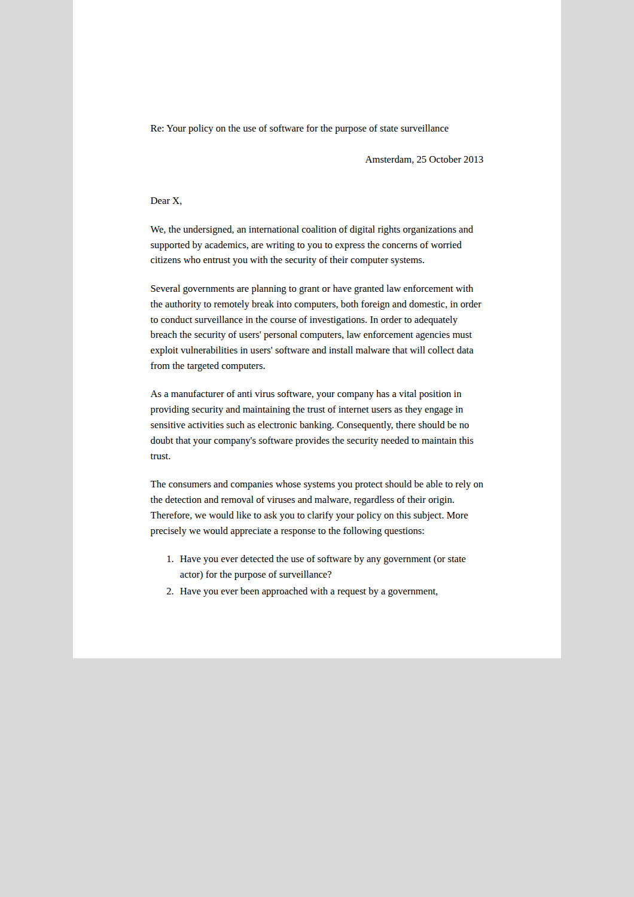Re: Your policy on the use of software for the purpose of state surveillance
Amsterdam, 25 October 2013
Dear X,
We, the undersigned, an international coalition of digital rights organizations and supported by academics, are writing to you to express the concerns of worried citizens who entrust you with the security of their computer systems.
Several governments are planning to grant or have granted law enforcement with the authority to remotely break into computers, both foreign and domestic, in order to conduct surveillance in the course of investigations. In order to adequately breach the security of users' personal computers, law enforcement agencies must exploit vulnerabilities in users' software and install malware that will collect data from the targeted computers.
As a manufacturer of anti virus software, your company has a vital position in providing security and maintaining the trust of internet users as they engage in sensitive activities such as electronic banking. Consequently, there should be no doubt that your company's software provides the security needed to maintain this trust.
The consumers and companies whose systems you protect should be able to rely on the detection and removal of viruses and malware, regardless of their origin. Therefore, we would like to ask you to clarify your policy on this subject. More precisely we would appreciate a response to the following questions:
Have you ever detected the use of software by any government (or state actor) for the purpose of surveillance?
Have you ever been approached with a request by a government,